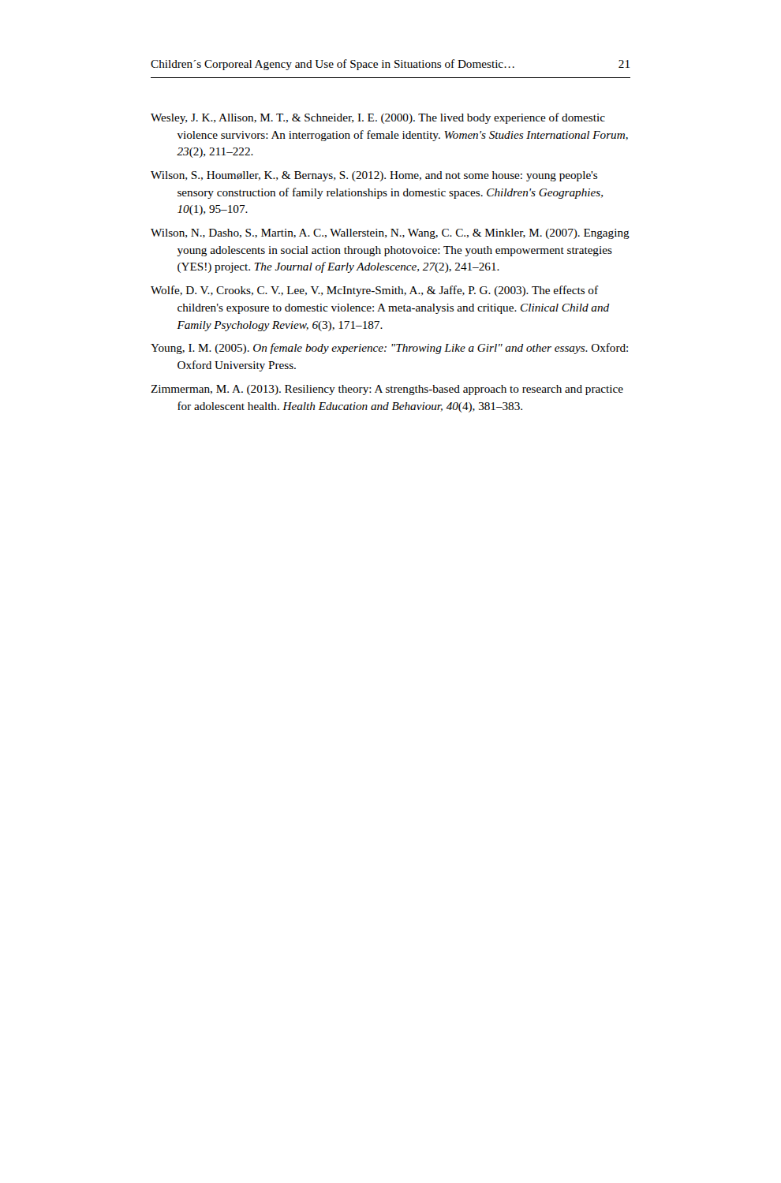Children´s Corporeal Agency and Use of Space in Situations of Domestic… 21
Wesley, J. K., Allison, M. T., & Schneider, I. E. (2000). The lived body experience of domestic violence survivors: An interrogation of female identity. Women's Studies International Forum, 23(2), 211–222.
Wilson, S., Houmøller, K., & Bernays, S. (2012). Home, and not some house: young people's sensory construction of family relationships in domestic spaces. Children's Geographies, 10(1), 95–107.
Wilson, N., Dasho, S., Martin, A. C., Wallerstein, N., Wang, C. C., & Minkler, M. (2007). Engaging young adolescents in social action through photovoice: The youth empowerment strategies (YES!) project. The Journal of Early Adolescence, 27(2), 241–261.
Wolfe, D. V., Crooks, C. V., Lee, V., McIntyre-Smith, A., & Jaffe, P. G. (2003). The effects of children's exposure to domestic violence: A meta-analysis and critique. Clinical Child and Family Psychology Review, 6(3), 171–187.
Young, I. M. (2005). On female body experience: "Throwing Like a Girl" and other essays. Oxford: Oxford University Press.
Zimmerman, M. A. (2013). Resiliency theory: A strengths-based approach to research and practice for adolescent health. Health Education and Behaviour, 40(4), 381–383.